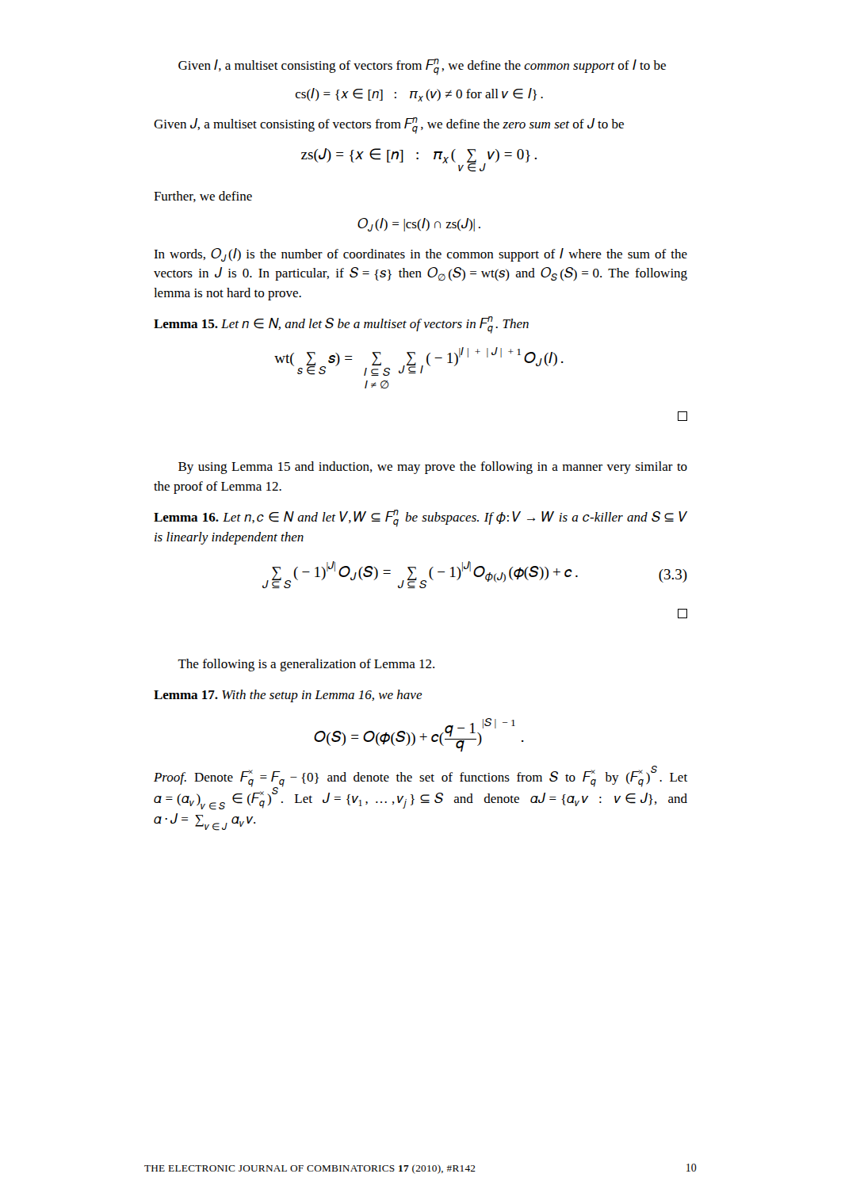Given I, a multiset consisting of vectors from Fqn, we define the common support of I to be
cs(I)= { x∈[n]  :  πx (v) ≠0 for all v∈I } .
Given J, a multiset consisting of vectors from Fqn, we define the zero sum set of J to be
zs(J)= { x∈[n]  :  πx ( ∑ v∈J v ) =0 } .
Further, we define
OJ(I) = | cs(I)∩zs(J) | .
In words, OJ(I) is the number of coordinates in the common support of I where the sum of the vectors in J is 0. In particular, if S={s} then O∅(S)=wt(s) and OS(S)=0. The following lemma is not hard to prove.
Lemma 15. Let n∈N, and let S be a multiset of vectors in Fqn. Then
wt ( ∑ s∈S s ) = ∑ I⊆S I≠∅ ∑ J⊆I (−1) |I|+|J|+1 OJ(I).
By using Lemma 15 and induction, we may prove the following in a manner very similar to the proof of Lemma 12.
Lemma 16. Let n,c∈N and let V,W⊆Fqn be subspaces. If ϕ:V→W is a c-killer and S⊆V is linearly independent then
∑ J⊆S (−1) |J| OJ(S) = ∑ J⊆S (−1) |J| Oϕ(J) (ϕ(S)) +c. (3.3)
The following is a generalization of Lemma 12.
Lemma 17. With the setup in Lemma 16, we have
O(S) = O(ϕ(S)) + c ( q−1 q ) |S|−1 .
Proof. Denote Fq×=Fq−{0} and denote the set of functions from S to Fq× by (Fq×)S. Let α=(αv)v∈S∈(Fq×)S. Let J={v1,…,vj}⊆S and denote αJ={αvv : v∈J}, and α⋅J=∑v∈Jαvv.
The electronic journal of combinatorics 17 (2010), #R142
10